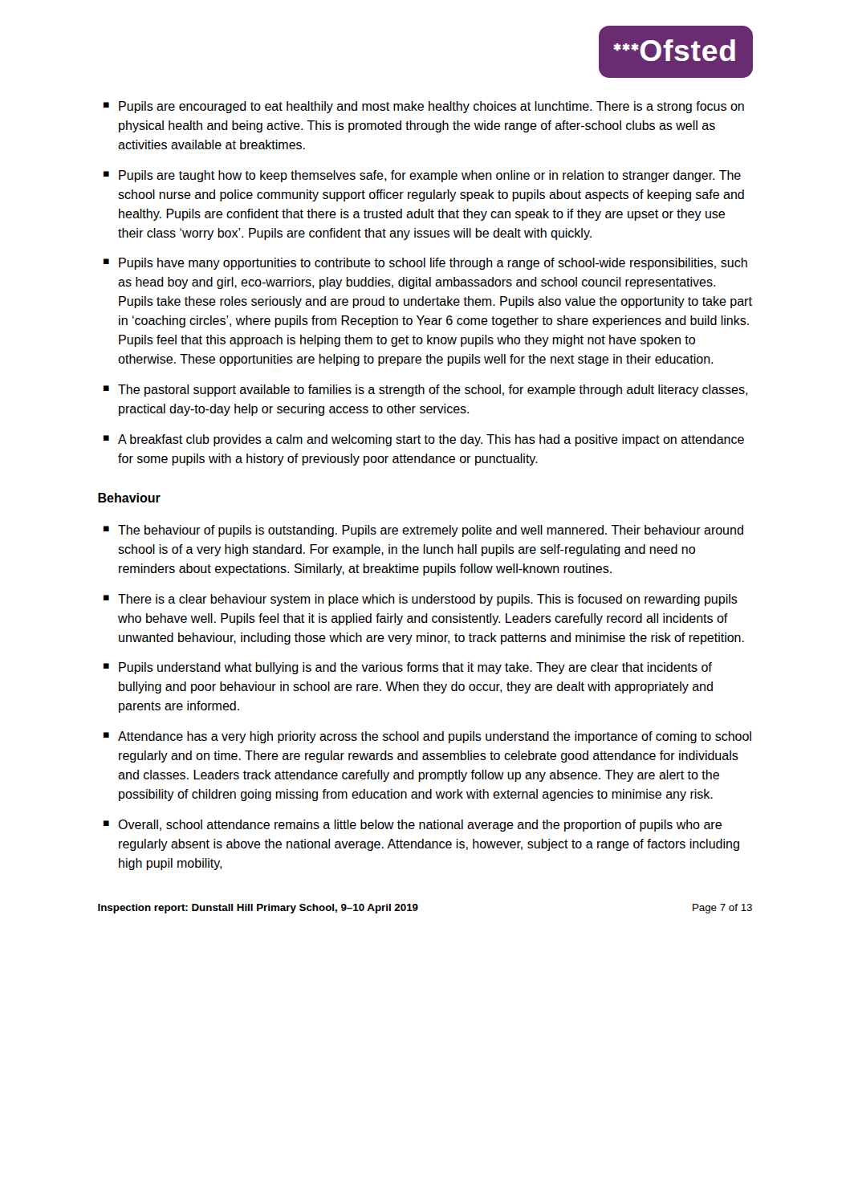✱✱✱Ofsted
Pupils are encouraged to eat healthily and most make healthy choices at lunchtime. There is a strong focus on physical health and being active. This is promoted through the wide range of after-school clubs as well as activities available at breaktimes.
Pupils are taught how to keep themselves safe, for example when online or in relation to stranger danger. The school nurse and police community support officer regularly speak to pupils about aspects of keeping safe and healthy. Pupils are confident that there is a trusted adult that they can speak to if they are upset or they use their class ‘worry box’. Pupils are confident that any issues will be dealt with quickly.
Pupils have many opportunities to contribute to school life through a range of school-wide responsibilities, such as head boy and girl, eco-warriors, play buddies, digital ambassadors and school council representatives. Pupils take these roles seriously and are proud to undertake them. Pupils also value the opportunity to take part in ‘coaching circles’, where pupils from Reception to Year 6 come together to share experiences and build links. Pupils feel that this approach is helping them to get to know pupils who they might not have spoken to otherwise. These opportunities are helping to prepare the pupils well for the next stage in their education.
The pastoral support available to families is a strength of the school, for example through adult literacy classes, practical day-to-day help or securing access to other services.
A breakfast club provides a calm and welcoming start to the day. This has had a positive impact on attendance for some pupils with a history of previously poor attendance or punctuality.
Behaviour
The behaviour of pupils is outstanding. Pupils are extremely polite and well mannered. Their behaviour around school is of a very high standard. For example, in the lunch hall pupils are self-regulating and need no reminders about expectations. Similarly, at breaktime pupils follow well-known routines.
There is a clear behaviour system in place which is understood by pupils. This is focused on rewarding pupils who behave well. Pupils feel that it is applied fairly and consistently. Leaders carefully record all incidents of unwanted behaviour, including those which are very minor, to track patterns and minimise the risk of repetition.
Pupils understand what bullying is and the various forms that it may take. They are clear that incidents of bullying and poor behaviour in school are rare. When they do occur, they are dealt with appropriately and parents are informed.
Attendance has a very high priority across the school and pupils understand the importance of coming to school regularly and on time. There are regular rewards and assemblies to celebrate good attendance for individuals and classes. Leaders track attendance carefully and promptly follow up any absence. They are alert to the possibility of children going missing from education and work with external agencies to minimise any risk.
Overall, school attendance remains a little below the national average and the proportion of pupils who are regularly absent is above the national average. Attendance is, however, subject to a range of factors including high pupil mobility,
Inspection report: Dunstall Hill Primary School, 9–10 April 2019 Page 7 of 13